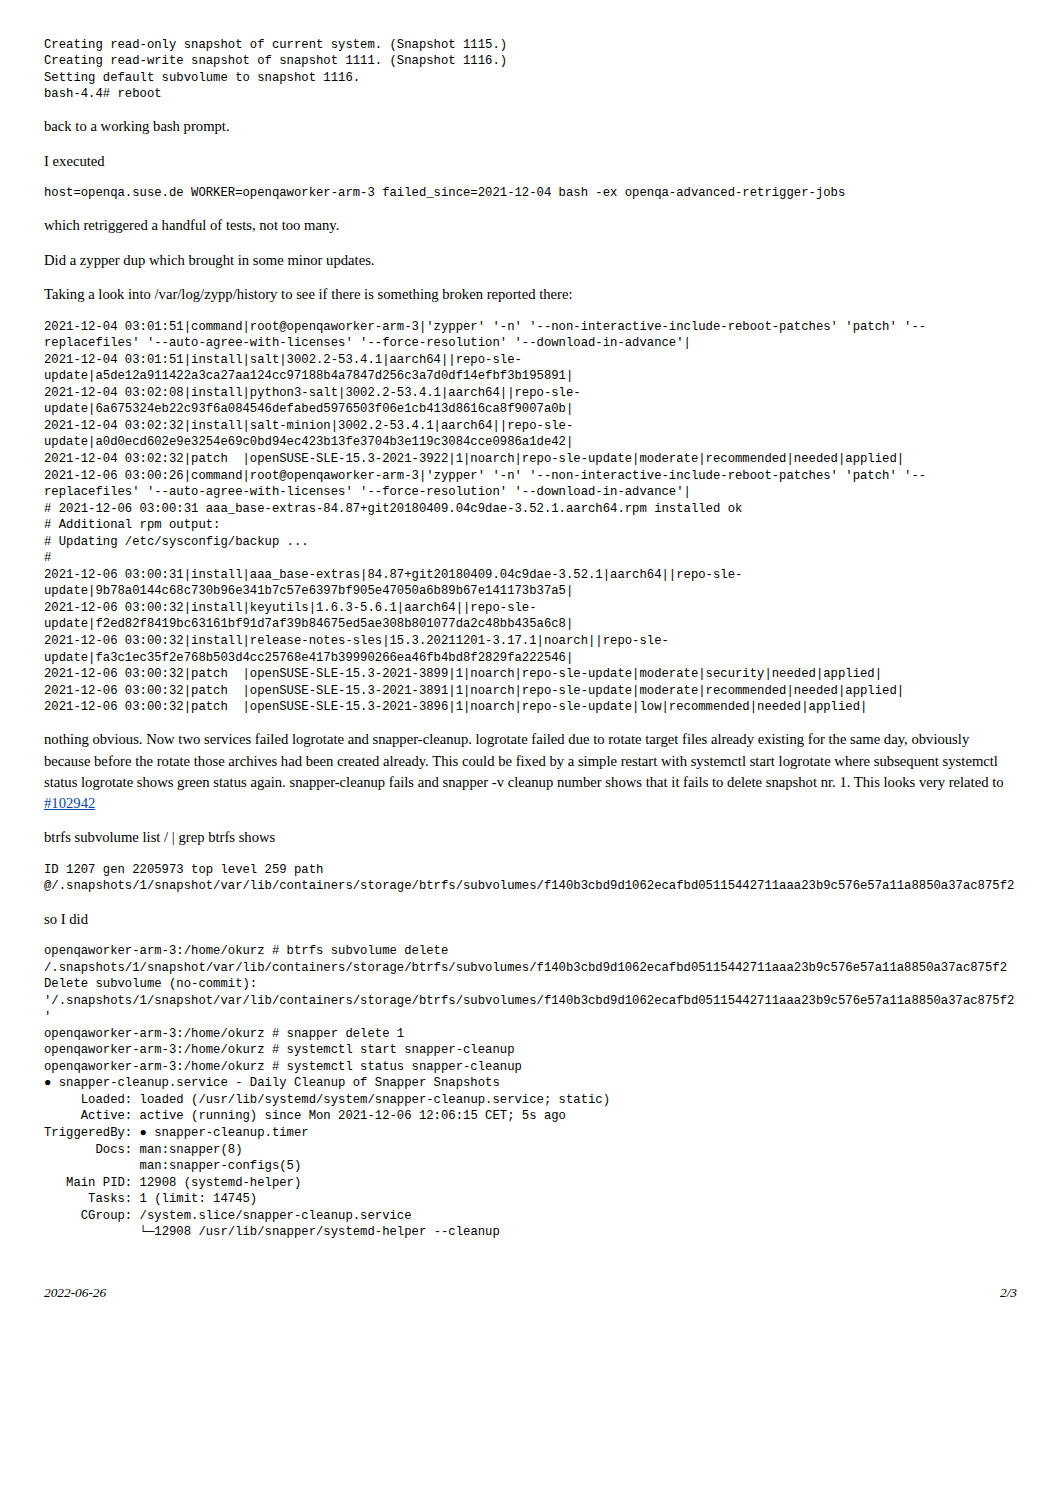Creating read-only snapshot of current system. (Snapshot 1115.)
Creating read-write snapshot of snapshot 1111. (Snapshot 1116.)
Setting default subvolume to snapshot 1116.
bash-4.4# reboot
back to a working bash prompt.
I executed
host=openqa.suse.de WORKER=openqaworker-arm-3 failed_since=2021-12-04 bash -ex openqa-advanced-retrigger-jobs
which retriggered a handful of tests, not too many.
Did a zypper dup which brought in some minor updates.
Taking a look into /var/log/zypp/history to see if there is something broken reported there:
2021-12-04 03:01:51|command|root@openqaworker-arm-3|'zypper' '-n' '--non-interactive-include-reboot-patches' 'patch' '--replacefiles' '--auto-agree-with-licenses' '--force-resolution' '--download-in-advance'|
2021-12-04 03:01:51|install|salt|3002.2-53.4.1|aarch64||repo-sle-update|a5de12a911422a3ca27aa124cc97188b4a7847d256c3a7d0df14efbf3b195891|
2021-12-04 03:02:08|install|python3-salt|3002.2-53.4.1|aarch64||repo-sle-update|6a675324eb22c93f6a084546defabed5976503f06e1cb413d8616ca8f9007a0b|
2021-12-04 03:02:32|install|salt-minion|3002.2-53.4.1|aarch64||repo-sle-update|a0d0ecd602e9e3254e69c0bd94ec423b13fe3704b3e119c3084cce0986a1de42|
2021-12-04 03:02:32|patch  |openSUSE-SLE-15.3-2021-3922|1|noarch|repo-sle-update|moderate|recommended|needed|applied|
2021-12-06 03:00:26|command|root@openqaworker-arm-3|'zypper' '-n' '--non-interactive-include-reboot-patches' 'patch' '--replacefiles' '--auto-agree-with-licenses' '--force-resolution' '--download-in-advance'|
# 2021-12-06 03:00:31 aaa_base-extras-84.87+git20180409.04c9dae-3.52.1.aarch64.rpm installed ok
# Additional rpm output:
# Updating /etc/sysconfig/backup ...
#
2021-12-06 03:00:31|install|aaa_base-extras|84.87+git20180409.04c9dae-3.52.1|aarch64||repo-sle-update|9b78a0144c68c730b96e341b7c57e6397bf905e47050a6b89b67e141173b37a5|
2021-12-06 03:00:32|install|keyutils|1.6.3-5.6.1|aarch64||repo-sle-update|f2ed82f8419bc63161bf91d7af39b84675ed5ae308b801077da2c48bb435a6c8|
2021-12-06 03:00:32|install|release-notes-sles|15.3.20211201-3.17.1|noarch||repo-sle-update|fa3c1ec35f2e768b503d4cc25768e417b39990266ea46fb4bd8f2829fa222546|
2021-12-06 03:00:32|patch  |openSUSE-SLE-15.3-2021-3899|1|noarch|repo-sle-update|moderate|security|needed|applied|
2021-12-06 03:00:32|patch  |openSUSE-SLE-15.3-2021-3891|1|noarch|repo-sle-update|moderate|recommended|needed|applied|
2021-12-06 03:00:32|patch  |openSUSE-SLE-15.3-2021-3896|1|noarch|repo-sle-update|low|recommended|needed|applied|
nothing obvious. Now two services failed logrotate and snapper-cleanup. logrotate failed due to rotate target files already existing for the same day, obviously because before the rotate those archives had been created already. This could be fixed by a simple restart with systemctl start logrotate where subsequent systemctl status logrotate shows green status again. snapper-cleanup fails and snapper -v cleanup number shows that it fails to delete snapshot nr. 1. This looks very related to #102942
btrfs subvolume list / | grep btrfs shows
ID 1207 gen 2205973 top level 259 path @/.snapshots/1/snapshot/var/lib/containers/storage/btrfs/subvolumes/f140b3cbd9d1062ecafbd05115442711aaa23b9c576e57a11a8850a37ac875f2
so I did
openqaworker-arm-3:/home/okurz # btrfs subvolume delete /.snapshots/1/snapshot/var/lib/containers/storage/btrfs/subvolumes/f140b3cbd9d1062ecafbd05115442711aaa23b9c576e57a11a8850a37ac875f2
Delete subvolume (no-commit): '/.snapshots/1/snapshot/var/lib/containers/storage/btrfs/subvolumes/f140b3cbd9d1062ecafbd05115442711aaa23b9c576e57a11a8850a37ac875f2'
openqaworker-arm-3:/home/okurz # snapper delete 1
openqaworker-arm-3:/home/okurz # systemctl start snapper-cleanup
openqaworker-arm-3:/home/okurz # systemctl status snapper-cleanup
● snapper-cleanup.service - Daily Cleanup of Snapper Snapshots
     Loaded: loaded (/usr/lib/systemd/system/snapper-cleanup.service; static)
     Active: active (running) since Mon 2021-12-06 12:06:15 CET; 5s ago
TriggeredBy: ● snapper-cleanup.timer
       Docs: man:snapper(8)
             man:snapper-configs(5)
   Main PID: 12908 (systemd-helper)
      Tasks: 1 (limit: 14745)
     CGroup: /system.slice/snapper-cleanup.service
             └─12908 /usr/lib/snapper/systemd-helper --cleanup
2022-06-26 2/3